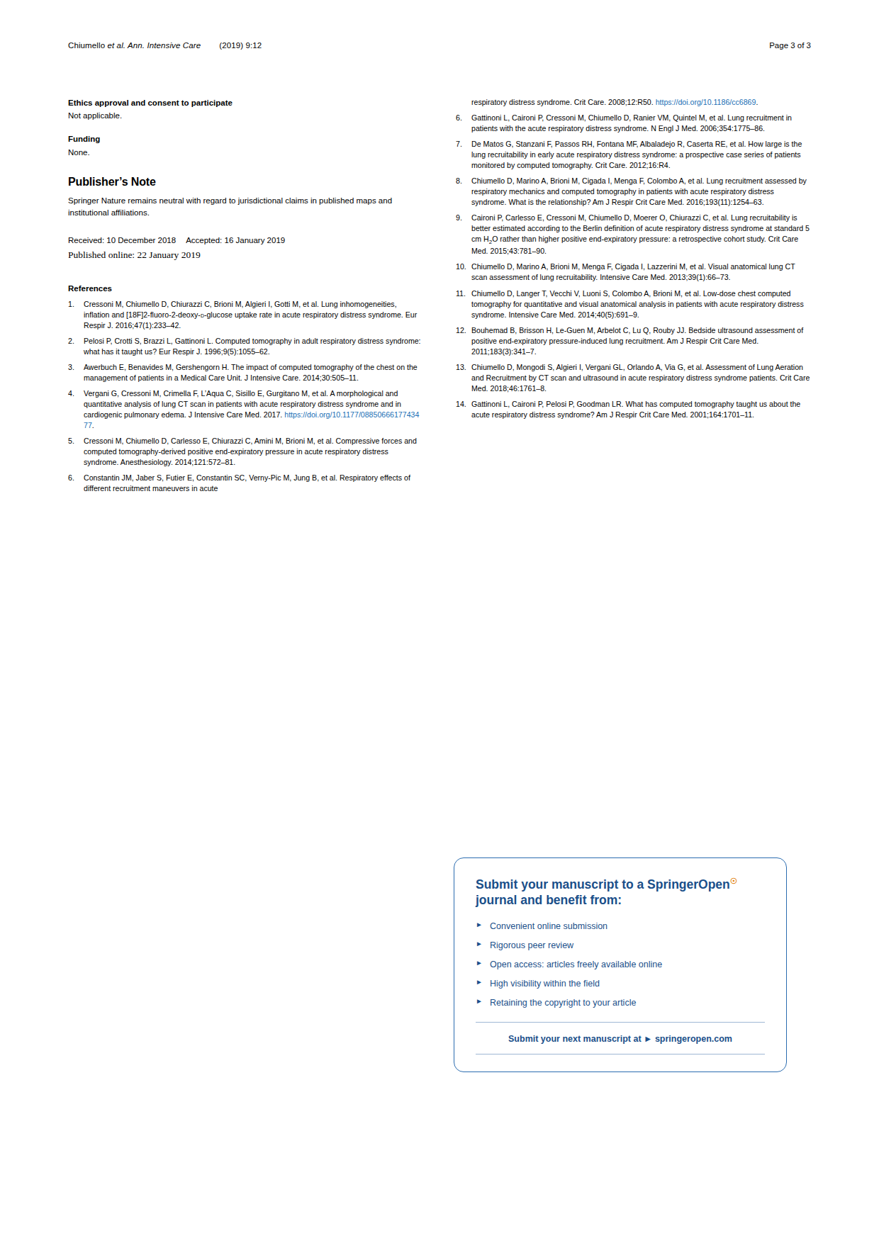Chiumello et al. Ann. Intensive Care(2019) 9:12
Page 3 of 3
Ethics approval and consent to participate
Not applicable.
Funding
None.
Publisher’s Note
Springer Nature remains neutral with regard to jurisdictional claims in published maps and institutional affiliations.
Received: 10 December 2018 Accepted: 16 January 2019
Published online: 22 January 2019
References
Cressoni M, Chiumello D, Chiurazzi C, Brioni M, Algieri I, Gotti M, et al. Lung inhomogeneities, inflation and [18F]2-fluoro-2-deoxy-d-glucose uptake rate in acute respiratory distress syndrome. Eur Respir J. 2016;47(1):233–42.
Pelosi P, Crotti S, Brazzi L, Gattinoni L. Computed tomography in adult respiratory distress syndrome: what has it taught us? Eur Respir J. 1996;9(5):1055–62.
Awerbuch E, Benavides M, Gershengorn H. The impact of computed tomography of the chest on the management of patients in a Medical Care Unit. J Intensive Care. 2014;30:505–11.
Vergani G, Cressoni M, Crimella F, L’Aqua C, Sisillo E, Gurgitano M, et al. A morphological and quantitative analysis of lung CT scan in patients with acute respiratory distress syndrome and in cardiogenic pulmonary edema. J Intensive Care Med. 2017. https://doi.org/10.1177/0885066617743477.
Cressoni M, Chiumello D, Carlesso E, Chiurazzi C, Amini M, Brioni M, et al. Compressive forces and computed tomography-derived positive end-expiratory pressure in acute respiratory distress syndrome. Anesthesiology. 2014;121:572–81.
Constantin JM, Jaber S, Futier E, Constantin SC, Verny-Pic M, Jung B, et al. Respiratory effects of different recruitment maneuvers in acute
respiratory distress syndrome. Crit Care. 2008;12:R50. https://doi.org/10.1186/cc6869.
Gattinoni L, Caironi P, Cressoni M, Chiumello D, Ranier VM, Quintel M, et al. Lung recruitment in patients with the acute respiratory distress syndrome. N Engl J Med. 2006;354:1775–86.
De Matos G, Stanzani F, Passos RH, Fontana MF, Albaladejo R, Caserta RE, et al. How large is the lung recruitability in early acute respiratory distress syndrome: a prospective case series of patients monitored by computed tomography. Crit Care. 2012;16:R4.
Chiumello D, Marino A, Brioni M, Cigada I, Menga F, Colombo A, et al. Lung recruitment assessed by respiratory mechanics and computed tomography in patients with acute respiratory distress syndrome. What is the relationship? Am J Respir Crit Care Med. 2016;193(11):1254–63.
Caironi P, Carlesso E, Cressoni M, Chiumello D, Moerer O, Chiurazzi C, et al. Lung recruitability is better estimated according to the Berlin definition of acute respiratory distress syndrome at standard 5 cm H2O rather than higher positive end-expiratory pressure: a retrospective cohort study. Crit Care Med. 2015;43:781–90.
Chiumello D, Marino A, Brioni M, Menga F, Cigada I, Lazzerini M, et al. Visual anatomical lung CT scan assessment of lung recruitability. Intensive Care Med. 2013;39(1):66–73.
Chiumello D, Langer T, Vecchi V, Luoni S, Colombo A, Brioni M, et al. Low-dose chest computed tomography for quantitative and visual anatomical analysis in patients with acute respiratory distress syndrome. Intensive Care Med. 2014;40(5):691–9.
Bouhemad B, Brisson H, Le-Guen M, Arbelot C, Lu Q, Rouby JJ. Bedside ultrasound assessment of positive end-expiratory pressure-induced lung recruitment. Am J Respir Crit Care Med. 2011;183(3):341–7.
Chiumello D, Mongodi S, Algieri I, Vergani GL, Orlando A, Via G, et al. Assessment of Lung Aeration and Recruitment by CT scan and ultrasound in acute respiratory distress syndrome patients. Crit Care Med. 2018;46:1761–8.
Gattinoni L, Caironi P, Pelosi P, Goodman LR. What has computed tomography taught us about the acute respiratory distress syndrome? Am J Respir Crit Care Med. 2001;164:1701–11.
Submit your manuscript to a SpringerOpen☉
journal and benefit from:
Convenient online submission
Rigorous peer review
Open access: articles freely available online
High visibility within the field
Retaining the copyright to your article
Submit your next manuscript at ► springeropen.com